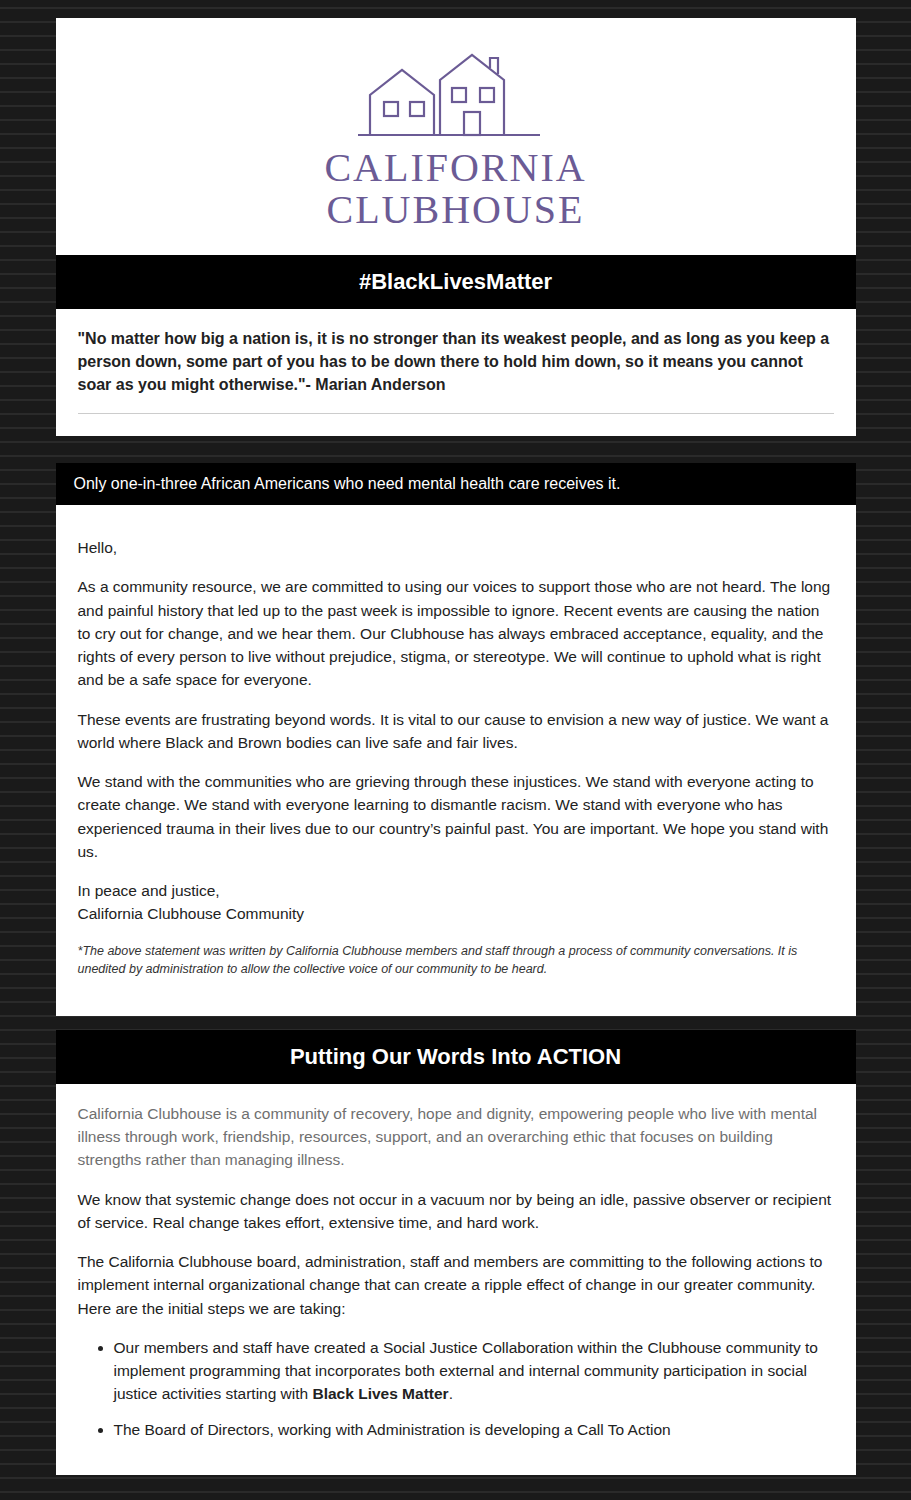CALIFORNIA CLUBHOUSE
#BlackLivesMatter
"No matter how big a nation is, it is no stronger than its weakest people, and as long as you keep a person down, some part of you has to be down there to hold him down, so it means you cannot soar as you might otherwise."- Marian Anderson
Only one-in-three African Americans who need mental health care receives it.
Hello,
As a community resource, we are committed to using our voices to support those who are not heard. The long and painful history that led up to the past week is impossible to ignore. Recent events are causing the nation to cry out for change, and we hear them. Our Clubhouse has always embraced acceptance, equality, and the rights of every person to live without prejudice, stigma, or stereotype. We will continue to uphold what is right and be a safe space for everyone.
These events are frustrating beyond words. It is vital to our cause to envision a new way of justice. We want a world where Black and Brown bodies can live safe and fair lives.
We stand with the communities who are grieving through these injustices. We stand with everyone acting to create change. We stand with everyone learning to dismantle racism. We stand with everyone who has experienced trauma in their lives due to our country’s painful past. You are important. We hope you stand with us.
In peace and justice,
California Clubhouse Community
*The above statement was written by California Clubhouse members and staff through a process of community conversations. It is unedited by administration to allow the collective voice of our community to be heard.
Putting Our Words Into ACTION
California Clubhouse is a community of recovery, hope and dignity, empowering people who live with mental illness through work, friendship, resources, support, and an overarching ethic that focuses on building strengths rather than managing illness.
We know that systemic change does not occur in a vacuum nor by being an idle, passive observer or recipient of service. Real change takes effort, extensive time, and hard work.
The California Clubhouse board, administration, staff and members are committing to the following actions to implement internal organizational change that can create a ripple effect of change in our greater community. Here are the initial steps we are taking:
Our members and staff have created a Social Justice Collaboration within the Clubhouse community to implement programming that incorporates both external and internal community participation in social justice activities starting with Black Lives Matter.
The Board of Directors, working with Administration is developing a Call To Action